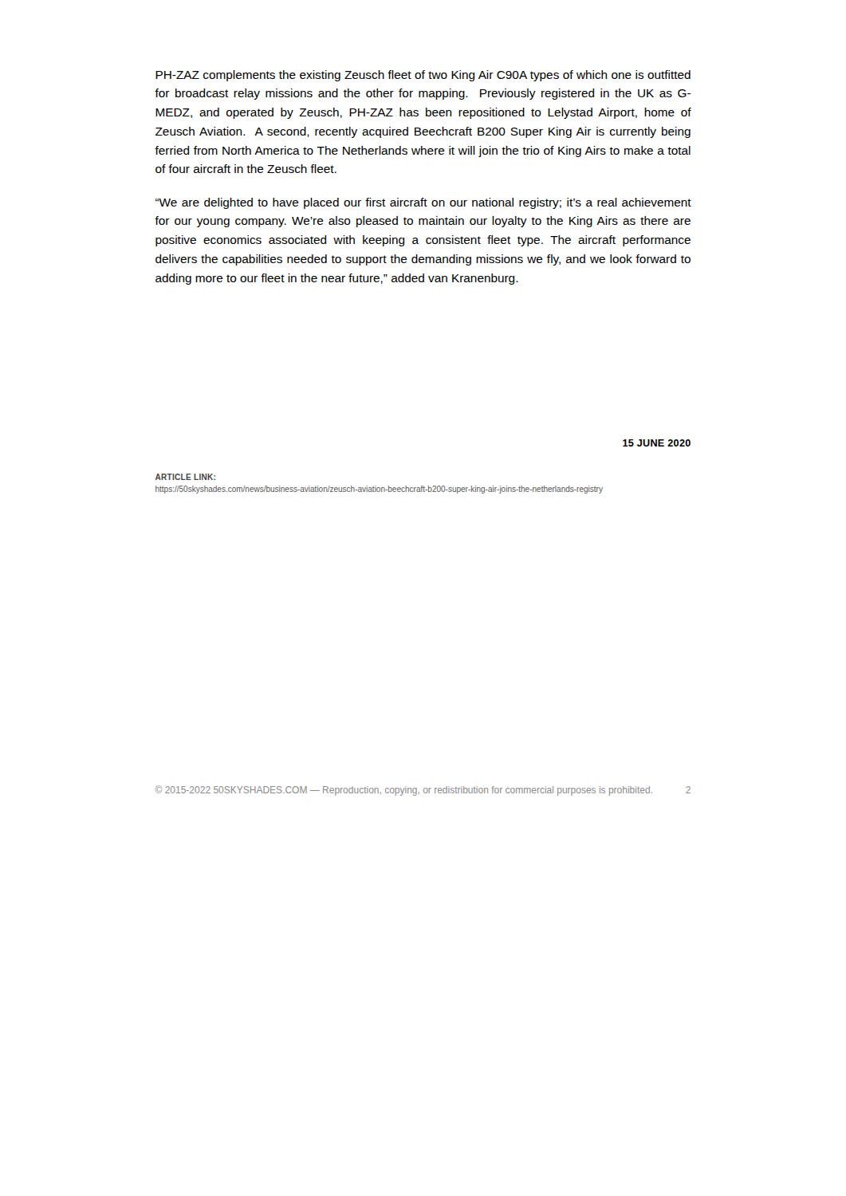PH-ZAZ complements the existing Zeusch fleet of two King Air C90A types of which one is outfitted for broadcast relay missions and the other for mapping. Previously registered in the UK as G-MEDZ, and operated by Zeusch, PH-ZAZ has been repositioned to Lelystad Airport, home of Zeusch Aviation. A second, recently acquired Beechcraft B200 Super King Air is currently being ferried from North America to The Netherlands where it will join the trio of King Airs to make a total of four aircraft in the Zeusch fleet.
“We are delighted to have placed our first aircraft on our national registry; it’s a real achievement for our young company. We’re also pleased to maintain our loyalty to the King Airs as there are positive economics associated with keeping a consistent fleet type. The aircraft performance delivers the capabilities needed to support the demanding missions we fly, and we look forward to adding more to our fleet in the near future,” added van Kranenburg.
15 JUNE 2020
ARTICLE LINK:
https://50skyshades.com/news/business-aviation/zeusch-aviation-beechcraft-b200-super-king-air-joins-the-netherlands-registry
© 2015-2022 50SKYSHADES.COM — Reproduction, copying, or redistribution for commercial purposes is prohibited.
2